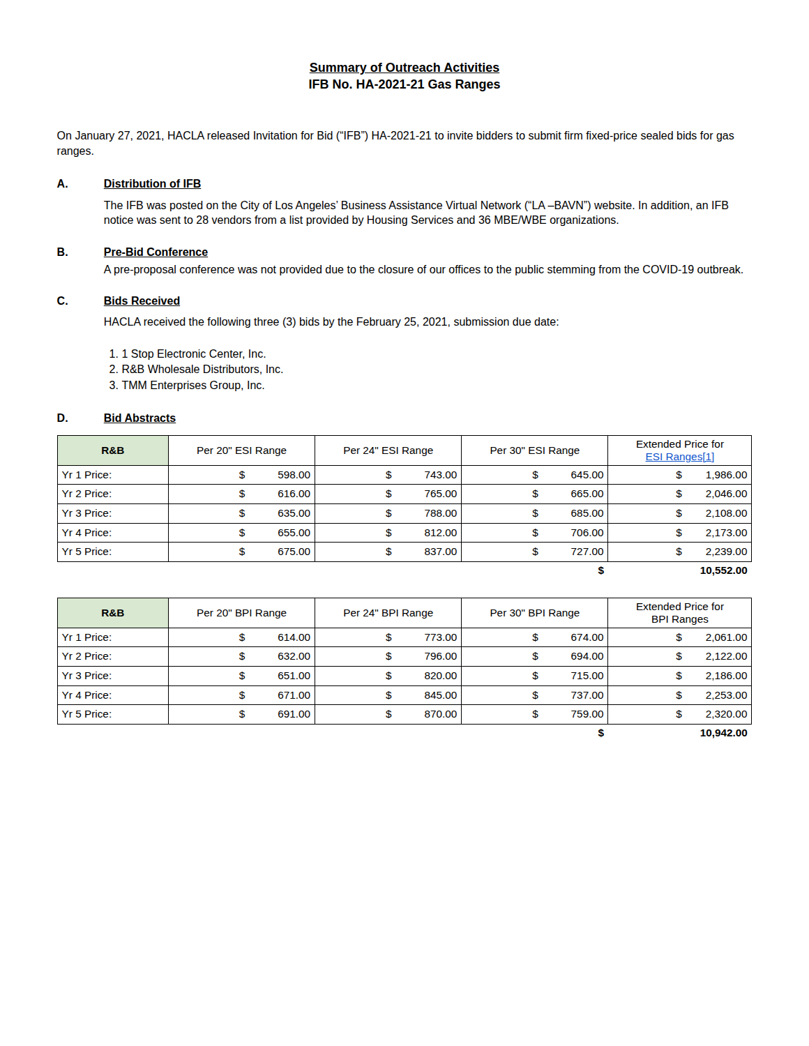Summary of Outreach Activities IFB No. HA-2021-21 Gas Ranges
On January 27, 2021, HACLA released Invitation for Bid (“IFB”) HA-2021-21 to invite bidders to submit firm fixed-price sealed bids for gas ranges.
A. Distribution of IFB
The IFB was posted on the City of Los Angeles’ Business Assistance Virtual Network (“LA –BAVN”) website. In addition, an IFB notice was sent to 28 vendors from a list provided by Housing Services and 36 MBE/WBE organizations.
B. Pre-Bid Conference
A pre-proposal conference was not provided due to the closure of our offices to the public stemming from the COVID-19 outbreak.
C. Bids Received
HACLA received the following three (3) bids by the February 25, 2021, submission due date:
1 Stop Electronic Center, Inc.
R&B Wholesale Distributors, Inc.
TMM Enterprises Group, Inc.
D. Bid Abstracts
| R&B | Per 20" ESI Range | Per 24" ESI Range | Per 30" ESI Range | Extended Price for ESI Ranges[1] |
| --- | --- | --- | --- | --- |
| Yr 1 Price: | $ 598.00 | $ 743.00 | $ 645.00 | $ 1,986.00 |
| Yr 2 Price: | $ 616.00 | $ 765.00 | $ 665.00 | $ 2,046.00 |
| Yr 3 Price: | $ 635.00 | $ 788.00 | $ 685.00 | $ 2,108.00 |
| Yr 4 Price: | $ 655.00 | $ 812.00 | $ 706.00 | $ 2,173.00 |
| Yr 5 Price: | $ 675.00 | $ 837.00 | $ 727.00 | $ 2,239.00 |
| | | | $ | 10,552.00 |
| R&B | Per 20" BPI Range | Per 24" BPI Range | Per 30" BPI Range | Extended Price for BPI Ranges |
| --- | --- | --- | --- | --- |
| Yr 1 Price: | $ 614.00 | $ 773.00 | $ 674.00 | $ 2,061.00 |
| Yr 2 Price: | $ 632.00 | $ 796.00 | $ 694.00 | $ 2,122.00 |
| Yr 3 Price: | $ 651.00 | $ 820.00 | $ 715.00 | $ 2,186.00 |
| Yr 4 Price: | $ 671.00 | $ 845.00 | $ 737.00 | $ 2,253.00 |
| Yr 5 Price: | $ 691.00 | $ 870.00 | $ 759.00 | $ 2,320.00 |
| | | | $ | 10,942.00 |